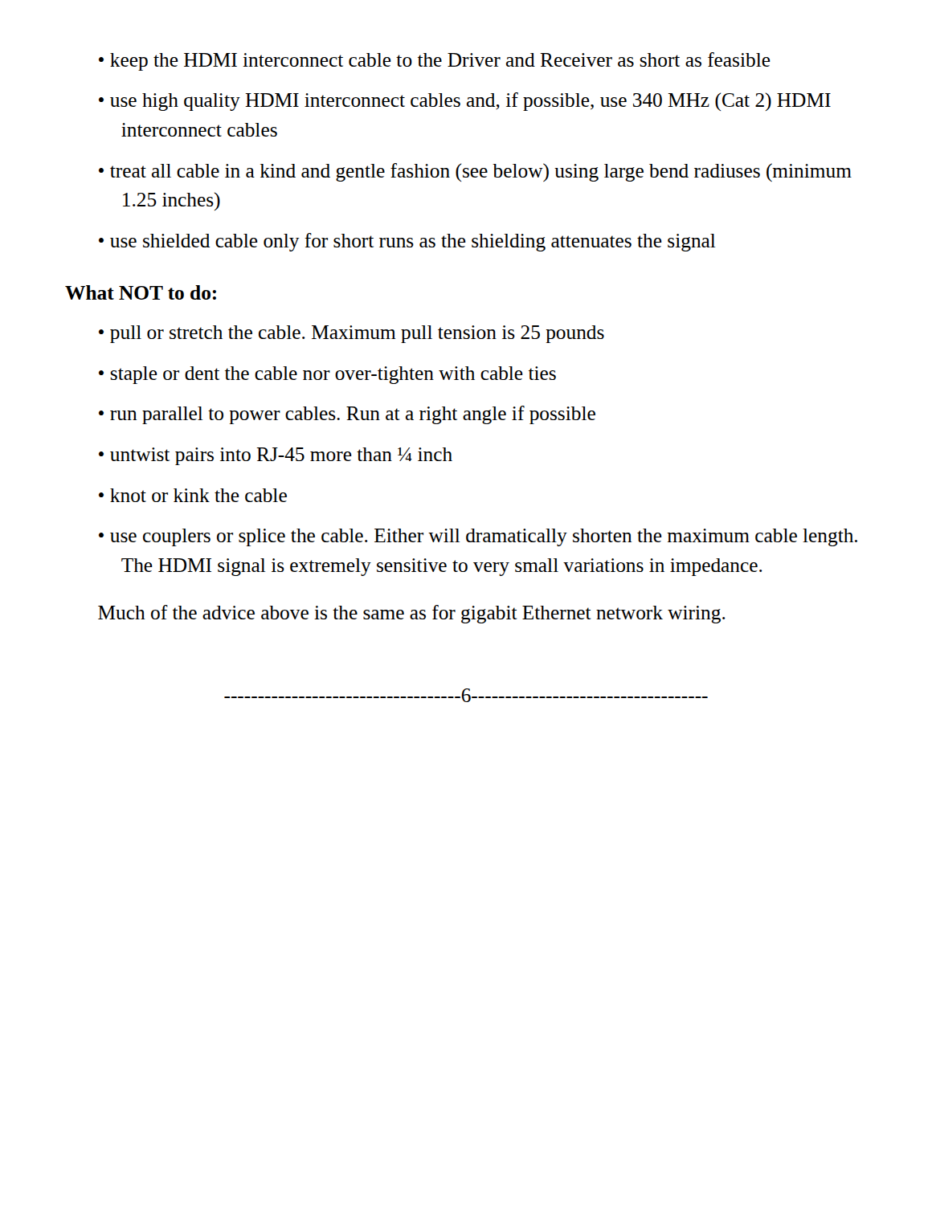keep the HDMI interconnect cable to the Driver and Receiver as short as feasible
use high quality HDMI interconnect cables and, if possible, use 340 MHz (Cat 2) HDMI interconnect cables
treat all cable in a kind and gentle fashion (see below) using large bend radiuses (minimum 1.25 inches)
use shielded cable only for short runs as the shielding attenuates the signal
What NOT to do:
pull or stretch the cable. Maximum pull tension is 25 pounds
staple or dent the cable nor over-tighten with cable ties
run parallel to power cables. Run at a right angle if possible
untwist pairs into RJ-45 more than ¼ inch
knot or kink the cable
use couplers or splice the cable. Either will dramatically shorten the maximum cable length. The HDMI signal is extremely sensitive to very small variations in impedance.
Much of the advice above is the same as for gigabit Ethernet network wiring.
-----------------------------------6-----------------------------------